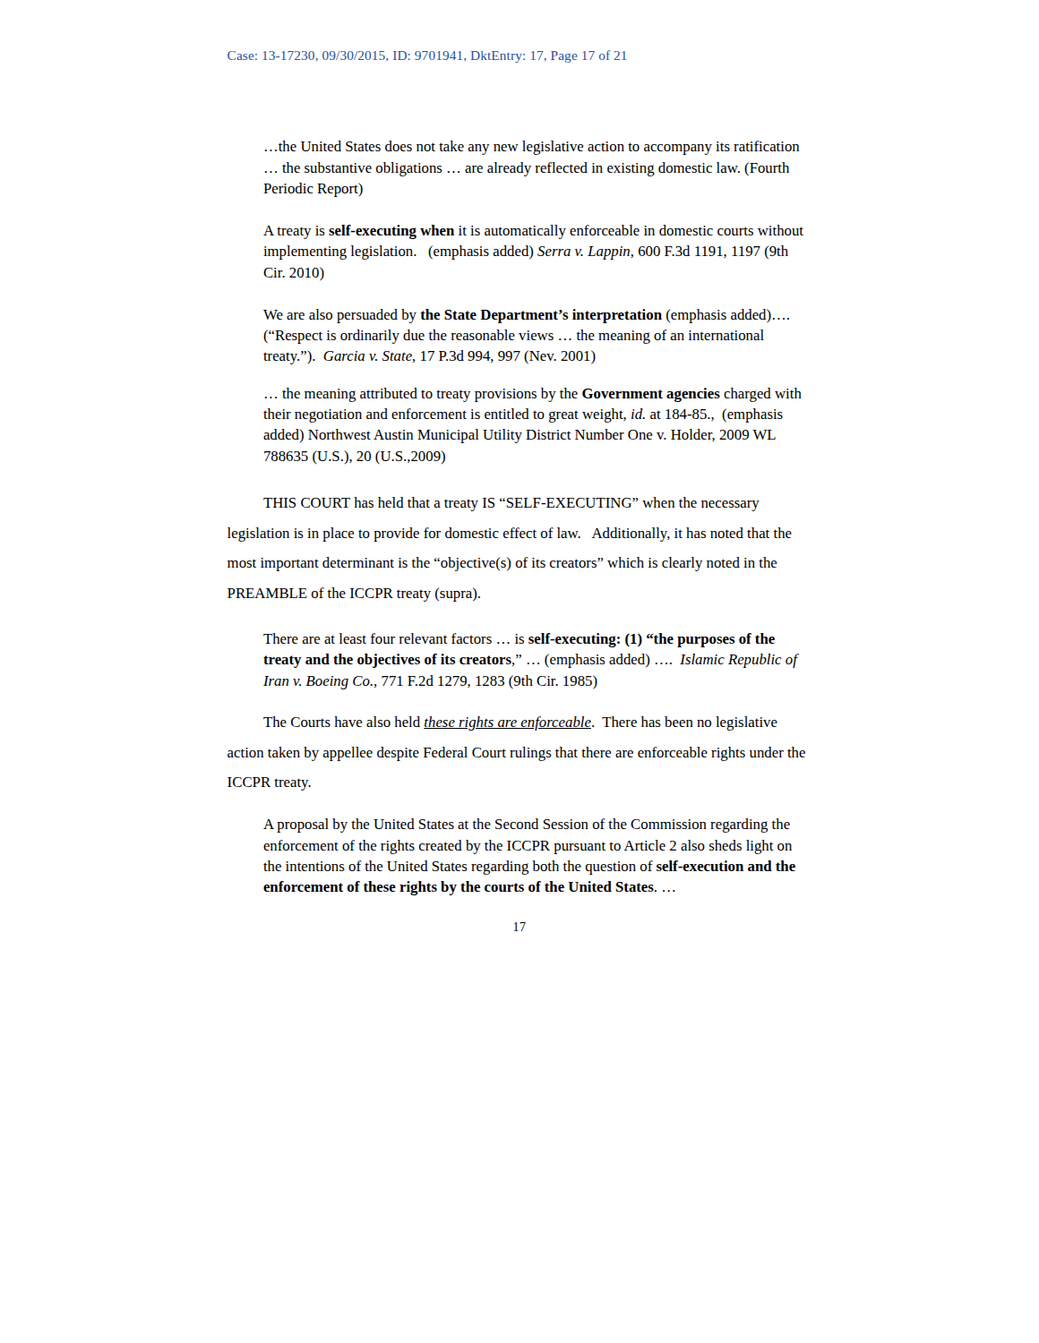Case: 13-17230, 09/30/2015, ID: 9701941, DktEntry: 17, Page 17 of 21
…the United States does not take any new legislative action to accompany its ratification … the substantive obligations … are already reflected in existing domestic law. (Fourth Periodic Report)
A treaty is self-executing when it is automatically enforceable in domestic courts without implementing legislation. (emphasis added) Serra v. Lappin, 600 F.3d 1191, 1197 (9th Cir. 2010)
We are also persuaded by the State Department’s interpretation (emphasis added)…. (“Respect is ordinarily due the reasonable views … the meaning of an international treaty.”). Garcia v. State, 17 P.3d 994, 997 (Nev. 2001)
… the meaning attributed to treaty provisions by the Government agencies charged with their negotiation and enforcement is entitled to great weight, id. at 184-85., (emphasis added) Northwest Austin Municipal Utility District Number One v. Holder, 2009 WL 788635 (U.S.), 20 (U.S.,2009)
THIS COURT has held that a treaty IS “SELF-EXECUTING” when the necessary legislation is in place to provide for domestic effect of law. Additionally, it has noted that the most important determinant is the “objective(s) of its creators” which is clearly noted in the PREAMBLE of the ICCPR treaty (supra).
There are at least four relevant factors … is self-executing: (1) “the purposes of the treaty and the objectives of its creators,” … (emphasis added) …. Islamic Republic of Iran v. Boeing Co., 771 F.2d 1279, 1283 (9th Cir. 1985)
The Courts have also held these rights are enforceable. There has been no legislative action taken by appellee despite Federal Court rulings that there are enforceable rights under the ICCPR treaty.
A proposal by the United States at the Second Session of the Commission regarding the enforcement of the rights created by the ICCPR pursuant to Article 2 also sheds light on the intentions of the United States regarding both the question of self-execution and the enforcement of these rights by the courts of the United States. …
17